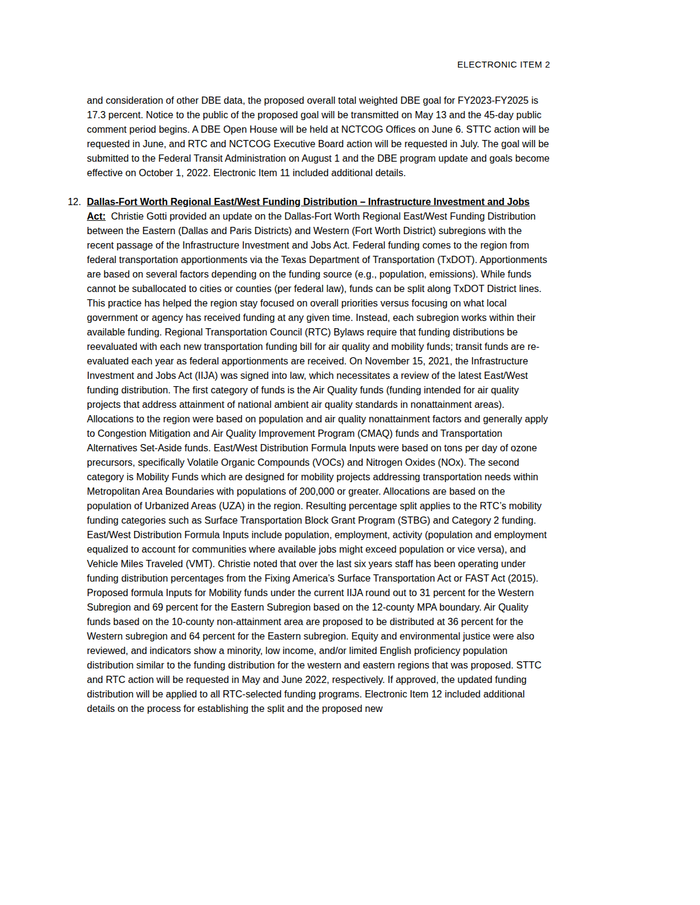ELECTRONIC ITEM 2
and consideration of other DBE data, the proposed overall total weighted DBE goal for FY2023-FY2025 is 17.3 percent. Notice to the public of the proposed goal will be transmitted on May 13 and the 45-day public comment period begins. A DBE Open House will be held at NCTCOG Offices on June 6. STTC action will be requested in June, and RTC and NCTCOG Executive Board action will be requested in July. The goal will be submitted to the Federal Transit Administration on August 1 and the DBE program update and goals become effective on October 1, 2022. Electronic Item 11 included additional details.
12.
Dallas-Fort Worth Regional East/West Funding Distribution – Infrastructure Investment and Jobs Act: Christie Gotti provided an update on the Dallas-Fort Worth Regional East/West Funding Distribution between the Eastern (Dallas and Paris Districts) and Western (Fort Worth District) subregions with the recent passage of the Infrastructure Investment and Jobs Act. Federal funding comes to the region from federal transportation apportionments via the Texas Department of Transportation (TxDOT). Apportionments are based on several factors depending on the funding source (e.g., population, emissions). While funds cannot be suballocated to cities or counties (per federal law), funds can be split along TxDOT District lines. This practice has helped the region stay focused on overall priorities versus focusing on what local government or agency has received funding at any given time. Instead, each subregion works within their available funding. Regional Transportation Council (RTC) Bylaws require that funding distributions be reevaluated with each new transportation funding bill for air quality and mobility funds; transit funds are re-evaluated each year as federal apportionments are received. On November 15, 2021, the Infrastructure Investment and Jobs Act (IIJA) was signed into law, which necessitates a review of the latest East/West funding distribution. The first category of funds is the Air Quality funds (funding intended for air quality projects that address attainment of national ambient air quality standards in nonattainment areas). Allocations to the region were based on population and air quality nonattainment factors and generally apply to Congestion Mitigation and Air Quality Improvement Program (CMAQ) funds and Transportation Alternatives Set-Aside funds. East/West Distribution Formula Inputs were based on tons per day of ozone precursors, specifically Volatile Organic Compounds (VOCs) and Nitrogen Oxides (NOx). The second category is Mobility Funds which are designed for mobility projects addressing transportation needs within Metropolitan Area Boundaries with populations of 200,000 or greater. Allocations are based on the population of Urbanized Areas (UZA) in the region. Resulting percentage split applies to the RTC’s mobility funding categories such as Surface Transportation Block Grant Program (STBG) and Category 2 funding. East/West Distribution Formula Inputs include population, employment, activity (population and employment equalized to account for communities where available jobs might exceed population or vice versa), and Vehicle Miles Traveled (VMT). Christie noted that over the last six years staff has been operating under funding distribution percentages from the Fixing America’s Surface Transportation Act or FAST Act (2015). Proposed formula Inputs for Mobility funds under the current IIJA round out to 31 percent for the Western Subregion and 69 percent for the Eastern Subregion based on the 12-county MPA boundary. Air Quality funds based on the 10-county non-attainment area are proposed to be distributed at 36 percent for the Western subregion and 64 percent for the Eastern subregion. Equity and environmental justice were also reviewed, and indicators show a minority, low income, and/or limited English proficiency population distribution similar to the funding distribution for the western and eastern regions that was proposed. STTC and RTC action will be requested in May and June 2022, respectively. If approved, the updated funding distribution will be applied to all RTC-selected funding programs. Electronic Item 12 included additional details on the process for establishing the split and the proposed new